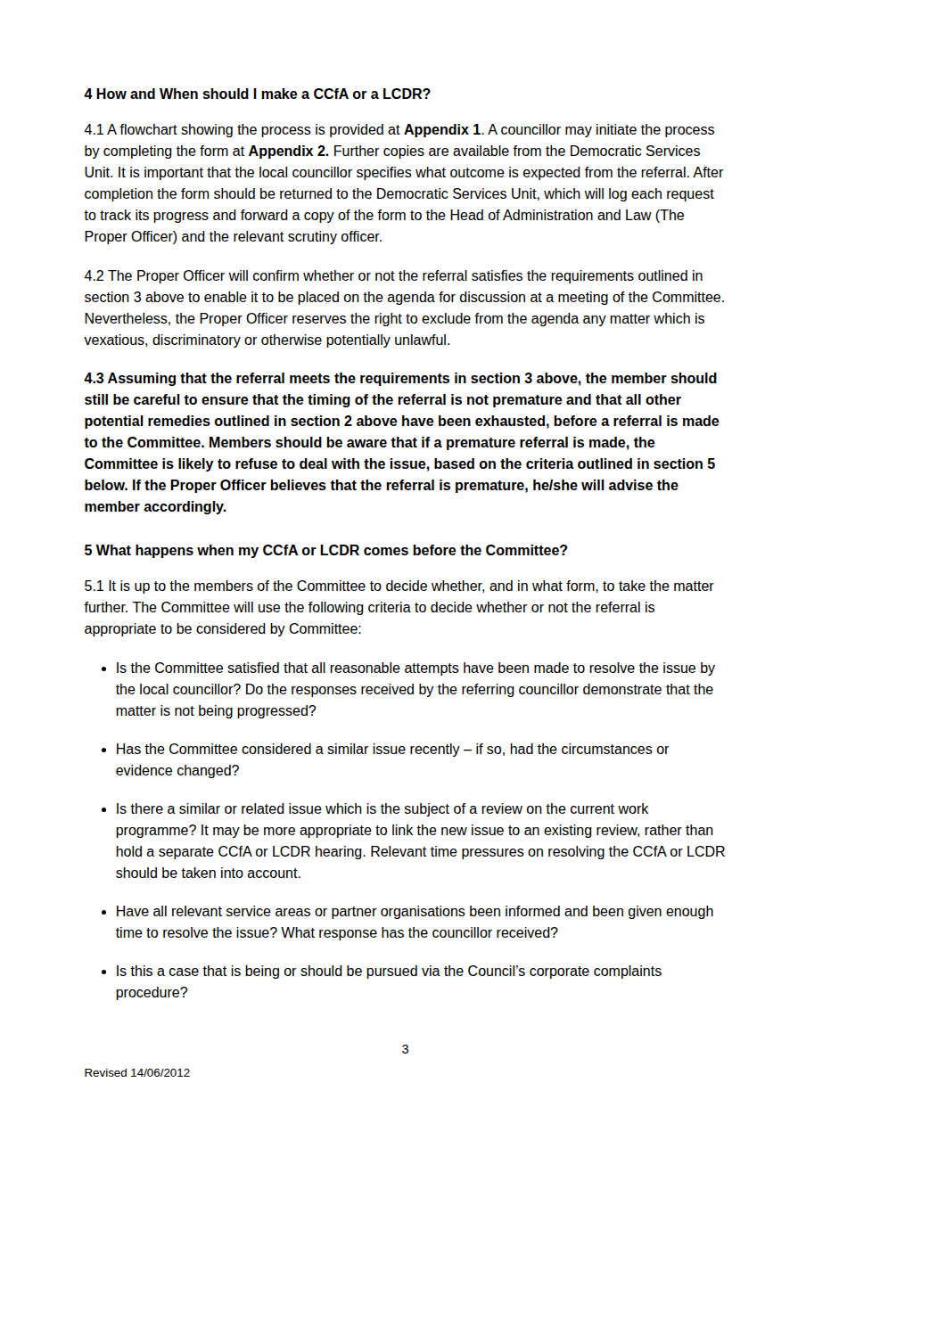4 How and When should I make a CCfA or a LCDR?
4.1 A flowchart showing the process is provided at Appendix 1. A councillor may initiate the process by completing the form at Appendix 2. Further copies are available from the Democratic Services Unit. It is important that the local councillor specifies what outcome is expected from the referral. After completion the form should be returned to the Democratic Services Unit, which will log each request to track its progress and forward a copy of the form to the Head of Administration and Law (The Proper Officer) and the relevant scrutiny officer.
4.2 The Proper Officer will confirm whether or not the referral satisfies the requirements outlined in section 3 above to enable it to be placed on the agenda for discussion at a meeting of the Committee. Nevertheless, the Proper Officer reserves the right to exclude from the agenda any matter which is vexatious, discriminatory or otherwise potentially unlawful.
4.3 Assuming that the referral meets the requirements in section 3 above, the member should still be careful to ensure that the timing of the referral is not premature and that all other potential remedies outlined in section 2 above have been exhausted, before a referral is made to the Committee. Members should be aware that if a premature referral is made, the Committee is likely to refuse to deal with the issue, based on the criteria outlined in section 5 below. If the Proper Officer believes that the referral is premature, he/she will advise the member accordingly.
5 What happens when my CCfA or LCDR comes before the Committee?
5.1 It is up to the members of the Committee to decide whether, and in what form, to take the matter further. The Committee will use the following criteria to decide whether or not the referral is appropriate to be considered by Committee:
Is the Committee satisfied that all reasonable attempts have been made to resolve the issue by the local councillor? Do the responses received by the referring councillor demonstrate that the matter is not being progressed?
Has the Committee considered a similar issue recently – if so, had the circumstances or evidence changed?
Is there a similar or related issue which is the subject of a review on the current work programme? It may be more appropriate to link the new issue to an existing review, rather than hold a separate CCfA or LCDR hearing. Relevant time pressures on resolving the CCfA or LCDR should be taken into account.
Have all relevant service areas or partner organisations been informed and been given enough time to resolve the issue? What response has the councillor received?
Is this a case that is being or should be pursued via the Council’s corporate complaints procedure?
3
Revised 14/06/2012